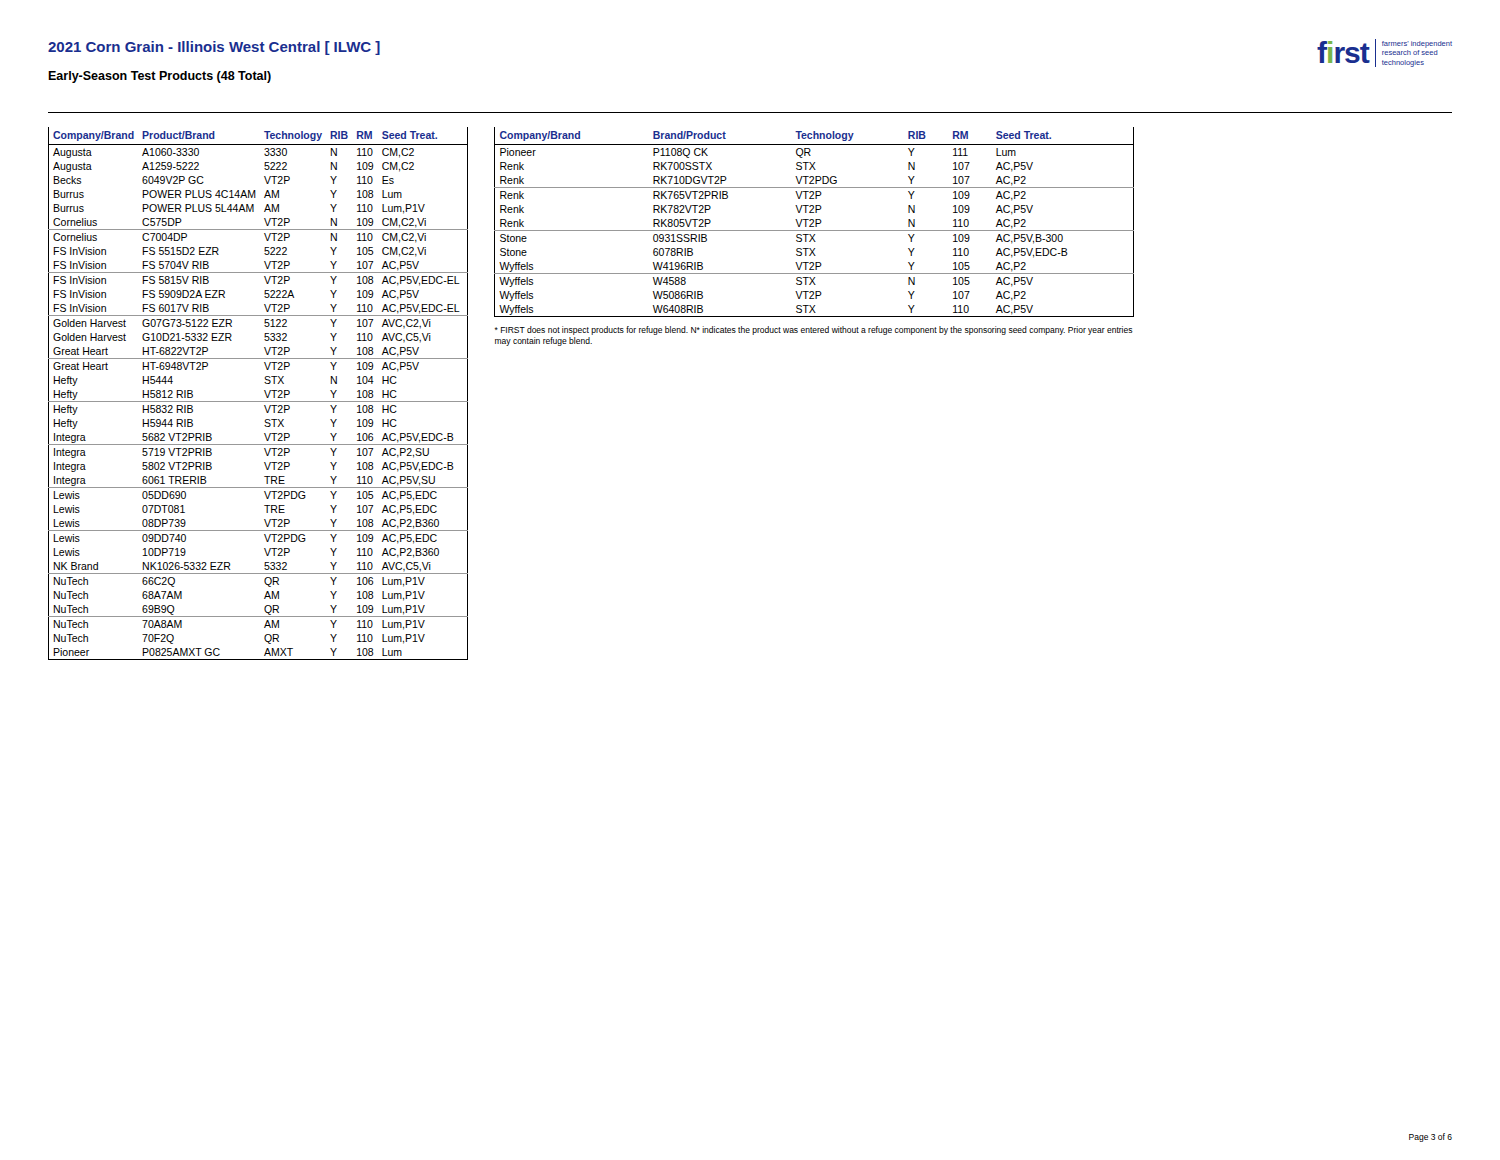2021 Corn Grain - Illinois West Central [ ILWC ]
Early-Season Test Products (48 Total)
first
farmers' independent
research of seed
technologies
| Company/Brand | Product/Brand | Technology | RIB | RM | Seed Treat. |
| --- | --- | --- | --- | --- | --- |
| Augusta | A1060-3330 | 3330 | N | 110 | CM,C2 |
| Augusta | A1259-5222 | 5222 | N | 109 | CM,C2 |
| Becks | 6049V2P GC | VT2P | Y | 110 | Es |
| Burrus | POWER PLUS 4C14AM | AM | Y | 108 | Lum |
| Burrus | POWER PLUS 5L44AM | AM | Y | 110 | Lum,P1V |
| Cornelius | C575DP | VT2P | N | 109 | CM,C2,Vi |
| Cornelius | C7004DP | VT2P | N | 110 | CM,C2,Vi |
| FS InVision | FS 5515D2 EZR | 5222 | Y | 105 | CM,C2,Vi |
| FS InVision | FS 5704V RIB | VT2P | Y | 107 | AC,P5V |
| FS InVision | FS 5815V RIB | VT2P | Y | 108 | AC,P5V,EDC-EL |
| FS InVision | FS 5909D2A EZR | 5222A | Y | 109 | AC,P5V |
| FS InVision | FS 6017V RIB | VT2P | Y | 110 | AC,P5V,EDC-EL |
| Golden Harvest | G07G73-5122 EZR | 5122 | Y | 107 | AVC,C2,Vi |
| Golden Harvest | G10D21-5332 EZR | 5332 | Y | 110 | AVC,C5,Vi |
| Great Heart | HT-6822VT2P | VT2P | Y | 108 | AC,P5V |
| Great Heart | HT-6948VT2P | VT2P | Y | 109 | AC,P5V |
| Hefty | H5444 | STX | N | 104 | HC |
| Hefty | H5812 RIB | VT2P | Y | 108 | HC |
| Hefty | H5832 RIB | VT2P | Y | 108 | HC |
| Hefty | H5944 RIB | STX | Y | 109 | HC |
| Integra | 5682 VT2PRIB | VT2P | Y | 106 | AC,P5V,EDC-B |
| Integra | 5719 VT2PRIB | VT2P | Y | 107 | AC,P2,SU |
| Integra | 5802 VT2PRIB | VT2P | Y | 108 | AC,P5V,EDC-B |
| Integra | 6061 TRERIB | TRE | Y | 110 | AC,P5V,SU |
| Lewis | 05DD690 | VT2PDG | Y | 105 | AC,P5,EDC |
| Lewis | 07DT081 | TRE | Y | 107 | AC,P5,EDC |
| Lewis | 08DP739 | VT2P | Y | 108 | AC,P2,B360 |
| Lewis | 09DD740 | VT2PDG | Y | 109 | AC,P5,EDC |
| Lewis | 10DP719 | VT2P | Y | 110 | AC,P2,B360 |
| NK Brand | NK1026-5332 EZR | 5332 | Y | 110 | AVC,C5,Vi |
| NuTech | 66C2Q | QR | Y | 106 | Lum,P1V |
| NuTech | 68A7AM | AM | Y | 108 | Lum,P1V |
| NuTech | 69B9Q | QR | Y | 109 | Lum,P1V |
| NuTech | 70A8AM | AM | Y | 110 | Lum,P1V |
| NuTech | 70F2Q | QR | Y | 110 | Lum,P1V |
| Pioneer | P0825AMXT GC | AMXT | Y | 108 | Lum |
| Company/Brand | Brand/Product | Technology | RIB | RM | Seed Treat. |
| --- | --- | --- | --- | --- | --- |
| Pioneer | P1108Q CK | QR | Y | 111 | Lum |
| Renk | RK700SSTX | STX | N | 107 | AC,P5V |
| Renk | RK710DGVT2P | VT2PDG | Y | 107 | AC,P2 |
| Renk | RK765VT2PRIB | VT2P | Y | 109 | AC,P2 |
| Renk | RK782VT2P | VT2P | N | 109 | AC,P5V |
| Renk | RK805VT2P | VT2P | N | 110 | AC,P2 |
| Stone | 0931SSRIB | STX | Y | 109 | AC,P5V,B-300 |
| Stone | 6078RIB | STX | Y | 110 | AC,P5V,EDC-B |
| Wyffels | W4196RIB | VT2P | Y | 105 | AC,P2 |
| Wyffels | W4588 | STX | N | 105 | AC,P5V |
| Wyffels | W5086RIB | VT2P | Y | 107 | AC,P2 |
| Wyffels | W6408RIB | STX | Y | 110 | AC,P5V |
* FIRST does not inspect products for refuge blend. N* indicates the product was entered without a refuge component by the sponsoring seed company. Prior year entries may contain refuge blend.
Page 3 of 6